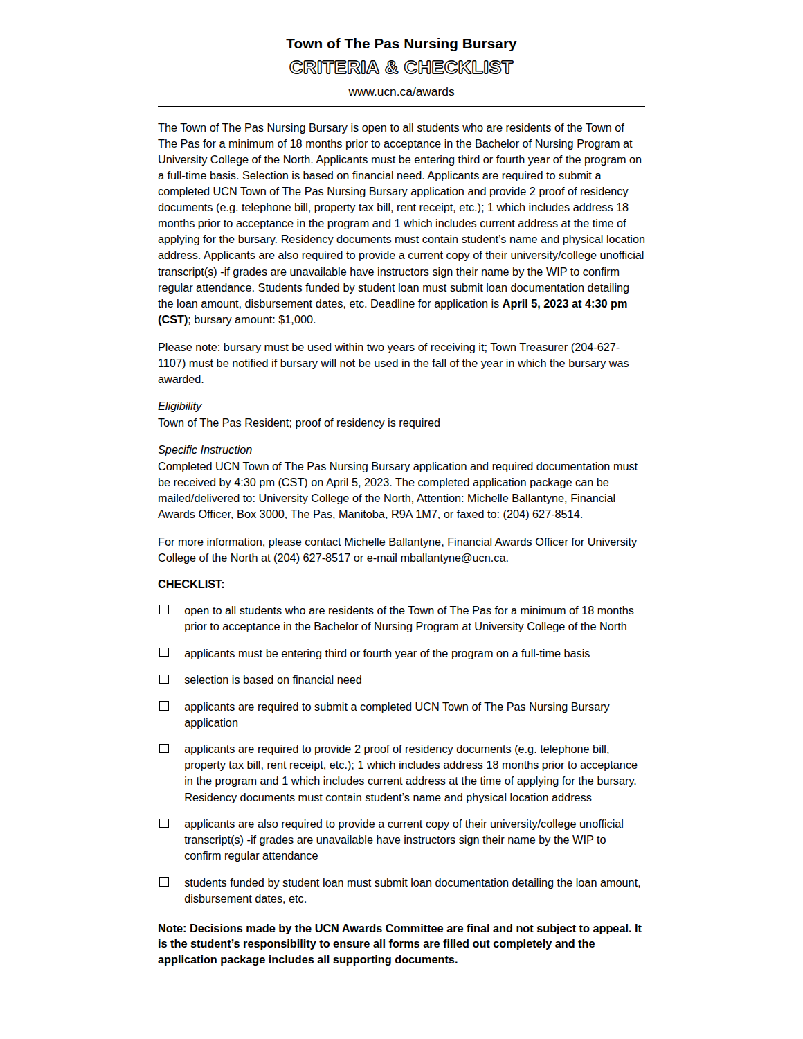Town of The Pas Nursing Bursary
CRITERIA & CHECKLIST
www.ucn.ca/awards
The Town of The Pas Nursing Bursary is open to all students who are residents of the Town of The Pas for a minimum of 18 months prior to acceptance in the Bachelor of Nursing Program at University College of the North. Applicants must be entering third or fourth year of the program on a full-time basis. Selection is based on financial need. Applicants are required to submit a completed UCN Town of The Pas Nursing Bursary application and provide 2 proof of residency documents (e.g. telephone bill, property tax bill, rent receipt, etc.); 1 which includes address 18 months prior to acceptance in the program and 1 which includes current address at the time of applying for the bursary. Residency documents must contain student’s name and physical location address. Applicants are also required to provide a current copy of their university/college unofficial transcript(s) -if grades are unavailable have instructors sign their name by the WIP to confirm regular attendance. Students funded by student loan must submit loan documentation detailing the loan amount, disbursement dates, etc. Deadline for application is April 5, 2023 at 4:30 pm (CST); bursary amount: $1,000.
Please note: bursary must be used within two years of receiving it; Town Treasurer (204-627-1107) must be notified if bursary will not be used in the fall of the year in which the bursary was awarded.
Eligibility
Town of The Pas Resident; proof of residency is required
Specific Instruction
Completed UCN Town of The Pas Nursing Bursary application and required documentation must be received by 4:30 pm (CST) on April 5, 2023. The completed application package can be mailed/delivered to: University College of the North, Attention: Michelle Ballantyne, Financial Awards Officer, Box 3000, The Pas, Manitoba, R9A 1M7, or faxed to: (204) 627-8514.
For more information, please contact Michelle Ballantyne, Financial Awards Officer for University College of the North at (204) 627-8517 or e-mail mballantyne@ucn.ca.
CHECKLIST:
open to all students who are residents of the Town of The Pas for a minimum of 18 months prior to acceptance in the Bachelor of Nursing Program at University College of the North
applicants must be entering third or fourth year of the program on a full-time basis
selection is based on financial need
applicants are required to submit a completed UCN Town of The Pas Nursing Bursary application
applicants are required to provide 2 proof of residency documents (e.g. telephone bill, property tax bill, rent receipt, etc.); 1 which includes address 18 months prior to acceptance in the program and 1 which includes current address at the time of applying for the bursary. Residency documents must contain student’s name and physical location address
applicants are also required to provide a current copy of their university/college unofficial transcript(s) -if grades are unavailable have instructors sign their name by the WIP to confirm regular attendance
students funded by student loan must submit loan documentation detailing the loan amount, disbursement dates, etc.
Note: Decisions made by the UCN Awards Committee are final and not subject to appeal. It is the student’s responsibility to ensure all forms are filled out completely and the application package includes all supporting documents.